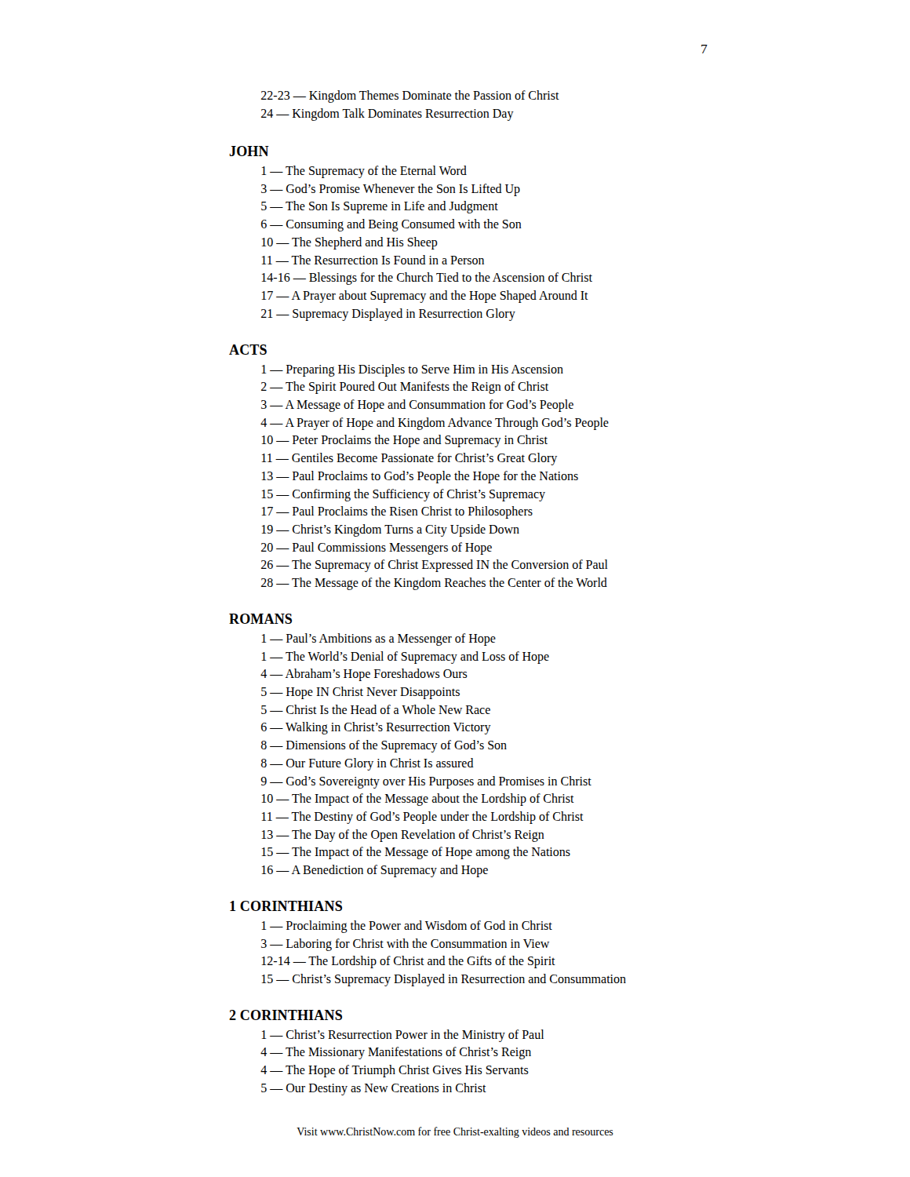7
22-23 — Kingdom Themes Dominate the Passion of Christ
24 — Kingdom Talk Dominates Resurrection Day
JOHN
1 — The Supremacy of the Eternal Word
3 — God’s Promise Whenever the Son Is Lifted Up
5 — The Son Is Supreme in Life and Judgment
6 — Consuming and Being Consumed with the Son
10 — The Shepherd and His Sheep
11 — The Resurrection Is Found in a Person
14-16 — Blessings for the Church Tied to the Ascension of Christ
17 — A Prayer about Supremacy and the Hope Shaped Around It
21 — Supremacy Displayed in Resurrection Glory
ACTS
1 — Preparing His Disciples to Serve Him in His Ascension
2 — The Spirit Poured Out Manifests the Reign of Christ
3 — A Message of Hope and Consummation for God’s People
4 — A Prayer of Hope and Kingdom Advance Through God’s People
10 — Peter Proclaims the Hope and Supremacy in Christ
11 — Gentiles Become Passionate for Christ’s Great Glory
13 — Paul Proclaims to God’s People the Hope for the Nations
15 — Confirming the Sufficiency of Christ’s Supremacy
17 — Paul Proclaims the Risen Christ to Philosophers
19 — Christ’s Kingdom Turns a City Upside Down
20 — Paul Commissions Messengers of Hope
26 — The Supremacy of Christ Expressed IN the Conversion of Paul
28 — The Message of the Kingdom Reaches the Center of the World
ROMANS
1 — Paul’s Ambitions as a Messenger of Hope
1 — The World’s Denial of Supremacy and Loss of Hope
4 — Abraham’s Hope Foreshadows Ours
5 — Hope IN Christ Never Disappoints
5 — Christ Is the Head of a Whole New Race
6 — Walking in Christ’s Resurrection Victory
8 — Dimensions of the Supremacy of God’s Son
8 — Our Future Glory in Christ Is assured
9 — God’s Sovereignty over His Purposes and Promises in Christ
10 — The Impact of the Message about the Lordship of Christ
11 — The Destiny of God’s People under the Lordship of Christ
13 — The Day of the Open Revelation of Christ’s Reign
15 — The Impact of the Message of Hope among the Nations
16 — A Benediction of Supremacy and Hope
1 CORINTHIANS
1 — Proclaiming the Power and Wisdom of God in Christ
3 — Laboring for Christ with the Consummation in View
12-14 — The Lordship of Christ and the Gifts of the Spirit
15 — Christ’s Supremacy Displayed in Resurrection and Consummation
2 CORINTHIANS
1 — Christ’s Resurrection Power in the Ministry of Paul
4 — The Missionary Manifestations of Christ’s Reign
4 — The Hope of Triumph Christ Gives His Servants
5 — Our Destiny as New Creations in Christ
Visit www.ChristNow.com for free Christ-exalting videos and resources